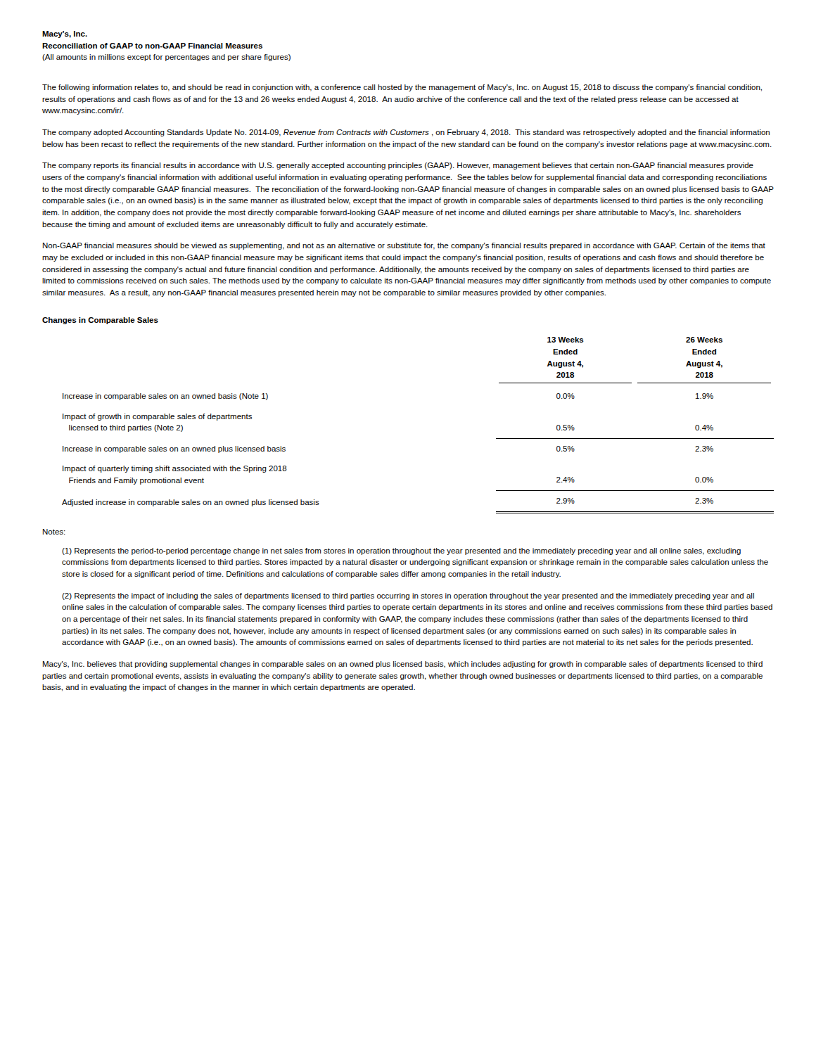Macy's, Inc.
Reconciliation of GAAP to non-GAAP Financial Measures
(All amounts in millions except for percentages and per share figures)
The following information relates to, and should be read in conjunction with, a conference call hosted by the management of Macy's, Inc. on August 15, 2018 to discuss the company's financial condition, results of operations and cash flows as of and for the 13 and 26 weeks ended August 4, 2018. An audio archive of the conference call and the text of the related press release can be accessed at www.macysinc.com/ir/.
The company adopted Accounting Standards Update No. 2014-09, Revenue from Contracts with Customers , on February 4, 2018. This standard was retrospectively adopted and the financial information below has been recast to reflect the requirements of the new standard. Further information on the impact of the new standard can be found on the company's investor relations page at www.macysinc.com.
The company reports its financial results in accordance with U.S. generally accepted accounting principles (GAAP). However, management believes that certain non-GAAP financial measures provide users of the company's financial information with additional useful information in evaluating operating performance. See the tables below for supplemental financial data and corresponding reconciliations to the most directly comparable GAAP financial measures. The reconciliation of the forward-looking non-GAAP financial measure of changes in comparable sales on an owned plus licensed basis to GAAP comparable sales (i.e., on an owned basis) is in the same manner as illustrated below, except that the impact of growth in comparable sales of departments licensed to third parties is the only reconciling item. In addition, the company does not provide the most directly comparable forward-looking GAAP measure of net income and diluted earnings per share attributable to Macy's, Inc. shareholders because the timing and amount of excluded items are unreasonably difficult to fully and accurately estimate.
Non-GAAP financial measures should be viewed as supplementing, and not as an alternative or substitute for, the company's financial results prepared in accordance with GAAP. Certain of the items that may be excluded or included in this non-GAAP financial measure may be significant items that could impact the company's financial position, results of operations and cash flows and should therefore be considered in assessing the company's actual and future financial condition and performance. Additionally, the amounts received by the company on sales of departments licensed to third parties are limited to commissions received on such sales. The methods used by the company to calculate its non-GAAP financial measures may differ significantly from methods used by other companies to compute similar measures. As a result, any non-GAAP financial measures presented herein may not be comparable to similar measures provided by other companies.
Changes in Comparable Sales
| | 13 Weeks Ended August 4, 2018 | 26 Weeks Ended August 4, 2018 |
| --- | --- | --- |
| Increase in comparable sales on an owned basis (Note 1) | 0.0% | 1.9% |
| Impact of growth in comparable sales of departments licensed to third parties (Note 2) | 0.5% | 0.4% |
| Increase in comparable sales on an owned plus licensed basis | 0.5% | 2.3% |
| Impact of quarterly timing shift associated with the Spring 2018 Friends and Family promotional event | 2.4% | 0.0% |
| Adjusted increase in comparable sales on an owned plus licensed basis | 2.9% | 2.3% |
Notes:
(1) Represents the period-to-period percentage change in net sales from stores in operation throughout the year presented and the immediately preceding year and all online sales, excluding commissions from departments licensed to third parties. Stores impacted by a natural disaster or undergoing significant expansion or shrinkage remain in the comparable sales calculation unless the store is closed for a significant period of time. Definitions and calculations of comparable sales differ among companies in the retail industry.
(2) Represents the impact of including the sales of departments licensed to third parties occurring in stores in operation throughout the year presented and the immediately preceding year and all online sales in the calculation of comparable sales. The company licenses third parties to operate certain departments in its stores and online and receives commissions from these third parties based on a percentage of their net sales. In its financial statements prepared in conformity with GAAP, the company includes these commissions (rather than sales of the departments licensed to third parties) in its net sales. The company does not, however, include any amounts in respect of licensed department sales (or any commissions earned on such sales) in its comparable sales in accordance with GAAP (i.e., on an owned basis). The amounts of commissions earned on sales of departments licensed to third parties are not material to its net sales for the periods presented.
Macy's, Inc. believes that providing supplemental changes in comparable sales on an owned plus licensed basis, which includes adjusting for growth in comparable sales of departments licensed to third parties and certain promotional events, assists in evaluating the company's ability to generate sales growth, whether through owned businesses or departments licensed to third parties, on a comparable basis, and in evaluating the impact of changes in the manner in which certain departments are operated.